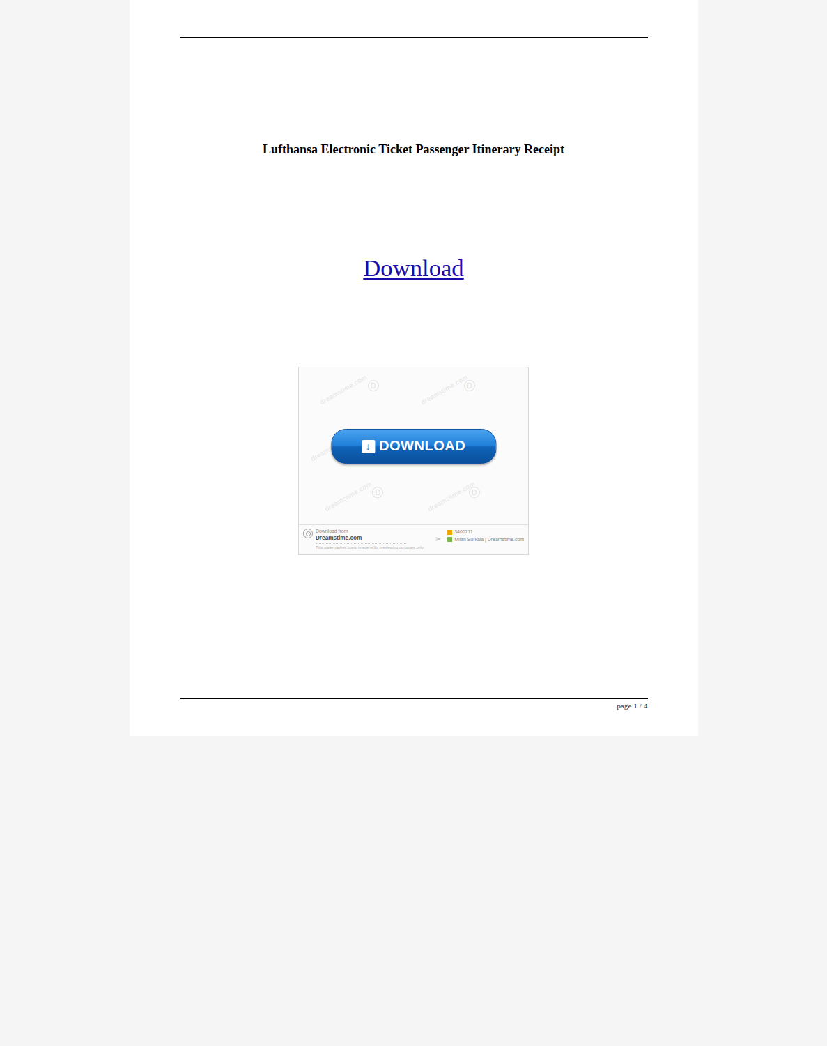Lufthansa Electronic Ticket Passenger Itinerary Receipt
Download
dreamstime.com dreamstime.com dreamstime.com dreamstime.com dreamstime.com dreamstime.com D D D D D D
↓DOWNLOAD
Download from Dreamstime.com This watermarked comp image is for previewing purposes only.
✂
3466711
Milan Surkala | Dreamstime.com
page 1 / 4